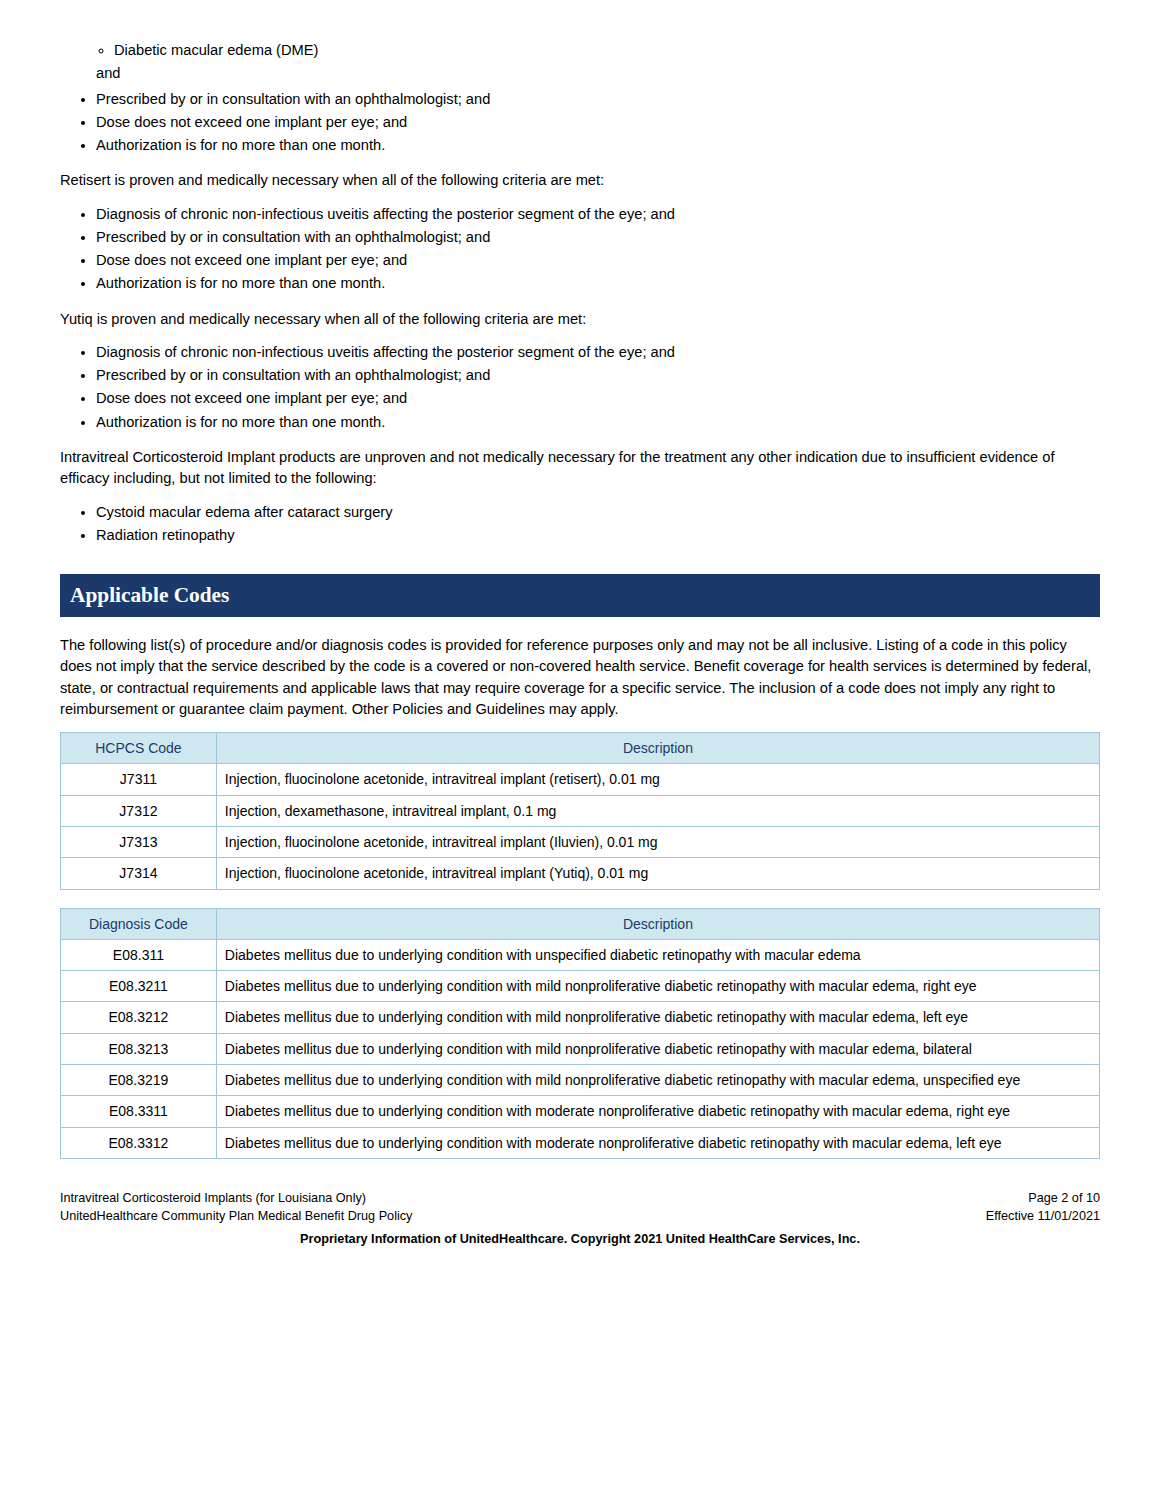Diabetic macular edema (DME)
and
Prescribed by or in consultation with an ophthalmologist; and
Dose does not exceed one implant per eye; and
Authorization is for no more than one month.
Retisert is proven and medically necessary when all of the following criteria are met:
Diagnosis of chronic non-infectious uveitis affecting the posterior segment of the eye; and
Prescribed by or in consultation with an ophthalmologist; and
Dose does not exceed one implant per eye; and
Authorization is for no more than one month.
Yutiq is proven and medically necessary when all of the following criteria are met:
Diagnosis of chronic non-infectious uveitis affecting the posterior segment of the eye; and
Prescribed by or in consultation with an ophthalmologist; and
Dose does not exceed one implant per eye; and
Authorization is for no more than one month.
Intravitreal Corticosteroid Implant products are unproven and not medically necessary for the treatment any other indication due to insufficient evidence of efficacy including, but not limited to the following:
Cystoid macular edema after cataract surgery
Radiation retinopathy
Applicable Codes
The following list(s) of procedure and/or diagnosis codes is provided for reference purposes only and may not be all inclusive. Listing of a code in this policy does not imply that the service described by the code is a covered or non-covered health service. Benefit coverage for health services is determined by federal, state, or contractual requirements and applicable laws that may require coverage for a specific service. The inclusion of a code does not imply any right to reimbursement or guarantee claim payment. Other Policies and Guidelines may apply.
| HCPCS Code | Description |
| --- | --- |
| J7311 | Injection, fluocinolone acetonide, intravitreal implant (retisert), 0.01 mg |
| J7312 | Injection, dexamethasone, intravitreal implant, 0.1 mg |
| J7313 | Injection, fluocinolone acetonide, intravitreal implant (Iluvien), 0.01 mg |
| J7314 | Injection, fluocinolone acetonide, intravitreal implant (Yutiq), 0.01 mg |
| Diagnosis Code | Description |
| --- | --- |
| E08.311 | Diabetes mellitus due to underlying condition with unspecified diabetic retinopathy with macular edema |
| E08.3211 | Diabetes mellitus due to underlying condition with mild nonproliferative diabetic retinopathy with macular edema, right eye |
| E08.3212 | Diabetes mellitus due to underlying condition with mild nonproliferative diabetic retinopathy with macular edema, left eye |
| E08.3213 | Diabetes mellitus due to underlying condition with mild nonproliferative diabetic retinopathy with macular edema, bilateral |
| E08.3219 | Diabetes mellitus due to underlying condition with mild nonproliferative diabetic retinopathy with macular edema, unspecified eye |
| E08.3311 | Diabetes mellitus due to underlying condition with moderate nonproliferative diabetic retinopathy with macular edema, right eye |
| E08.3312 | Diabetes mellitus due to underlying condition with moderate nonproliferative diabetic retinopathy with macular edema, left eye |
Intravitreal Corticosteroid Implants (for Louisiana Only) Page 2 of 10
UnitedHealthcare Community Plan Medical Benefit Drug Policy Effective 11/01/2021
Proprietary Information of UnitedHealthcare. Copyright 2021 United HealthCare Services, Inc.